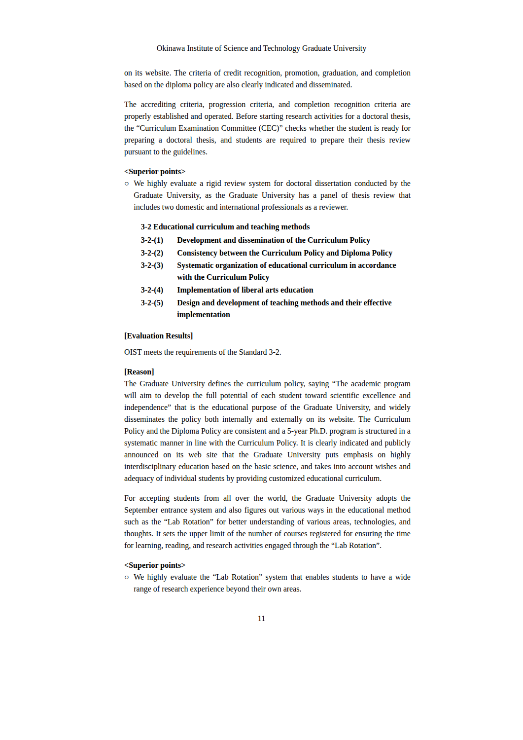Okinawa Institute of Science and Technology Graduate University
on its website. The criteria of credit recognition, promotion, graduation, and completion based on the diploma policy are also clearly indicated and disseminated.
The accrediting criteria, progression criteria, and completion recognition criteria are properly established and operated. Before starting research activities for a doctoral thesis, the “Curriculum Examination Committee (CEC)” checks whether the student is ready for preparing a doctoral thesis, and students are required to prepare their thesis review pursuant to the guidelines.
<Superior points>
○
We highly evaluate a rigid review system for doctoral dissertation conducted by the Graduate University, as the Graduate University has a panel of thesis review that includes two domestic and international professionals as a reviewer.
3-2 Educational curriculum and teaching methods
3-2-(1) Development and dissemination of the Curriculum Policy
3-2-(2) Consistency between the Curriculum Policy and Diploma Policy
3-2-(3) Systematic organization of educational curriculum in accordance with the Curriculum Policy
3-2-(4) Implementation of liberal arts education
3-2-(5) Design and development of teaching methods and their effective implementation
[Evaluation Results]
OIST meets the requirements of the Standard 3-2.
[Reason]
The Graduate University defines the curriculum policy, saying “The academic program will aim to develop the full potential of each student toward scientific excellence and independence” that is the educational purpose of the Graduate University, and widely disseminates the policy both internally and externally on its website. The Curriculum Policy and the Diploma Policy are consistent and a 5-year Ph.D. program is structured in a systematic manner in line with the Curriculum Policy. It is clearly indicated and publicly announced on its web site that the Graduate University puts emphasis on highly interdisciplinary education based on the basic science, and takes into account wishes and adequacy of individual students by providing customized educational curriculum.
For accepting students from all over the world, the Graduate University adopts the September entrance system and also figures out various ways in the educational method such as the “Lab Rotation” for better understanding of various areas, technologies, and thoughts. It sets the upper limit of the number of courses registered for ensuring the time for learning, reading, and research activities engaged through the “Lab Rotation”.
<Superior points>
○
We highly evaluate the “Lab Rotation” system that enables students to have a wide range of research experience beyond their own areas.
11